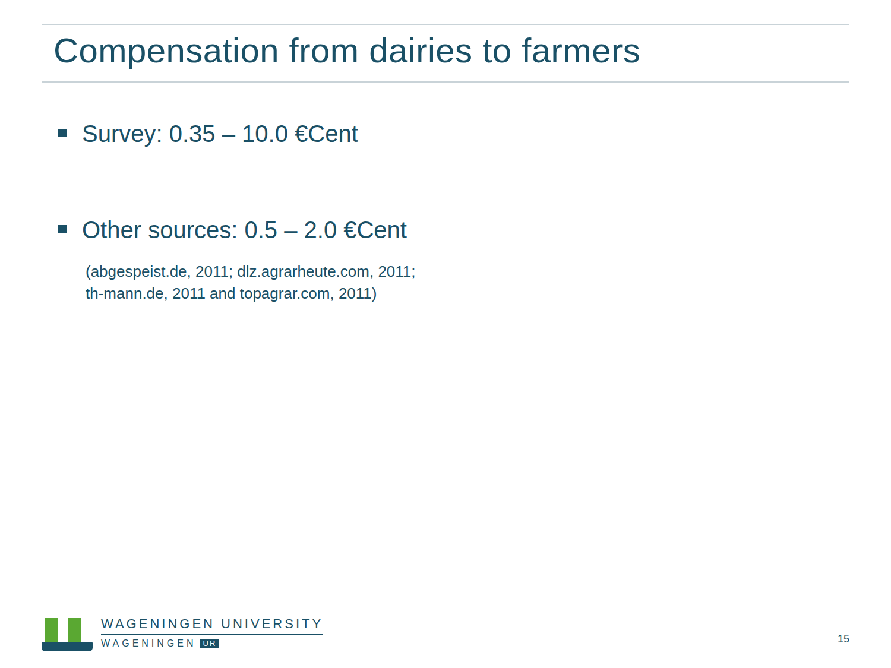Compensation from dairies to farmers
Survey: 0.35 – 10.0 €Cent
Other sources: 0.5 – 2.0 €Cent (abgespeist.de, 2011; dlz.agrarheute.com, 2011;
th-mann.de, 2011 and topagrar.com, 2011)
WAGENINGEN UNIVERSITY
WAGENINGEN UR
15